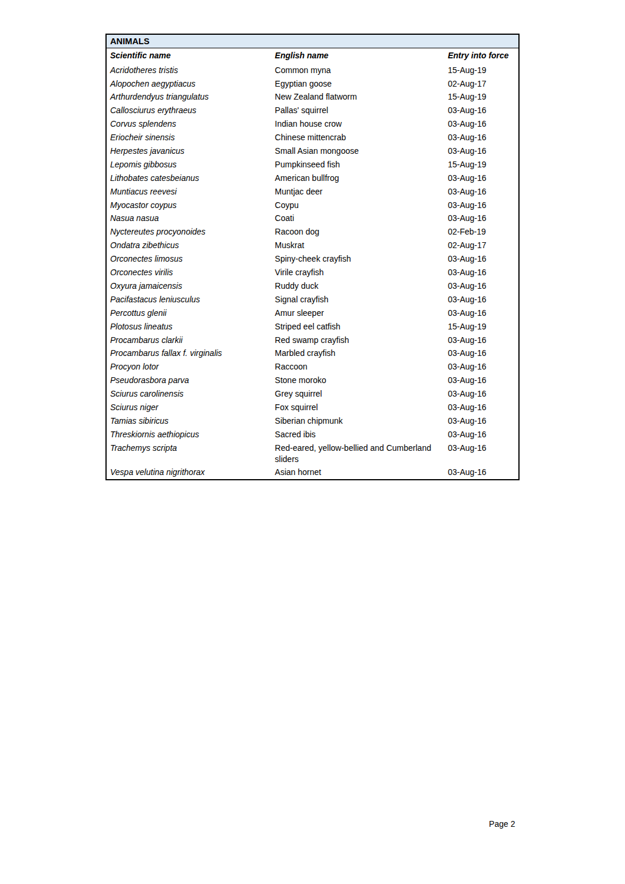| ANIMALS |
| --- |
| Scientific name | English name | Entry into force |
| Acridotheres tristis | Common myna | 15-Aug-19 |
| Alopochen aegyptiacus | Egyptian goose | 02-Aug-17 |
| Arthurdendyus triangulatus | New Zealand flatworm | 15-Aug-19 |
| Callosciurus erythraeus | Pallas' squirrel | 03-Aug-16 |
| Corvus splendens | Indian house crow | 03-Aug-16 |
| Eriocheir sinensis | Chinese mittencrab | 03-Aug-16 |
| Herpestes javanicus | Small Asian mongoose | 03-Aug-16 |
| Lepomis gibbosus | Pumpkinseed fish | 15-Aug-19 |
| Lithobates catesbeianus | American bullfrog | 03-Aug-16 |
| Muntiacus reevesi | Muntjac deer | 03-Aug-16 |
| Myocastor coypus | Coypu | 03-Aug-16 |
| Nasua nasua | Coati | 03-Aug-16 |
| Nyctereutes procyonoides | Racoon dog | 02-Feb-19 |
| Ondatra zibethicus | Muskrat | 02-Aug-17 |
| Orconectes limosus | Spiny-cheek crayfish | 03-Aug-16 |
| Orconectes virilis | Virile crayfish | 03-Aug-16 |
| Oxyura jamaicensis | Ruddy duck | 03-Aug-16 |
| Pacifastacus leniusculus | Signal crayfish | 03-Aug-16 |
| Percottus glenii | Amur sleeper | 03-Aug-16 |
| Plotosus lineatus | Striped eel catfish | 15-Aug-19 |
| Procambarus clarkii | Red swamp crayfish | 03-Aug-16 |
| Procambarus fallax f. virginalis | Marbled crayfish | 03-Aug-16 |
| Procyon lotor | Raccoon | 03-Aug-16 |
| Pseudorasbora parva | Stone moroko | 03-Aug-16 |
| Sciurus carolinensis | Grey squirrel | 03-Aug-16 |
| Sciurus niger | Fox squirrel | 03-Aug-16 |
| Tamias sibiricus | Siberian chipmunk | 03-Aug-16 |
| Threskiornis aethiopicus | Sacred ibis | 03-Aug-16 |
| Trachemys scripta | Red-eared, yellow-bellied and Cumberland sliders | 03-Aug-16 |
| Vespa velutina nigrithorax | Asian hornet | 03-Aug-16 |
Page 2